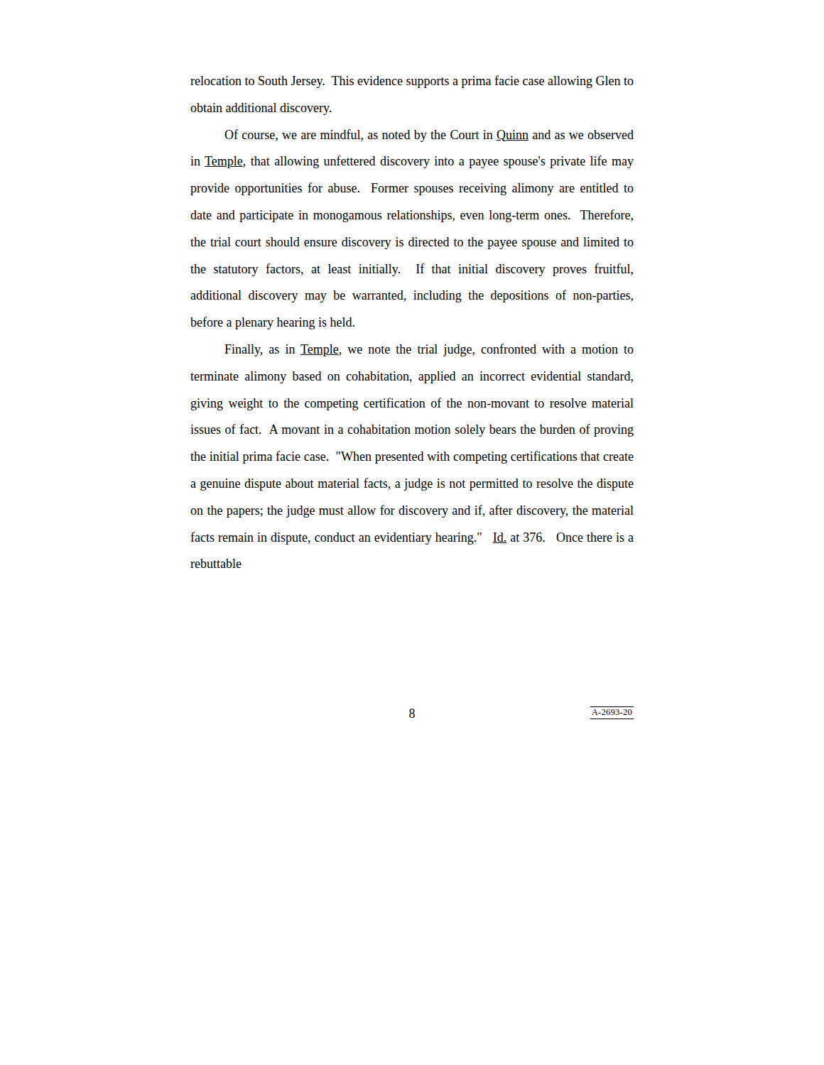relocation to South Jersey. This evidence supports a prima facie case allowing Glen to obtain additional discovery.
Of course, we are mindful, as noted by the Court in Quinn and as we observed in Temple, that allowing unfettered discovery into a payee spouse's private life may provide opportunities for abuse. Former spouses receiving alimony are entitled to date and participate in monogamous relationships, even long-term ones. Therefore, the trial court should ensure discovery is directed to the payee spouse and limited to the statutory factors, at least initially. If that initial discovery proves fruitful, additional discovery may be warranted, including the depositions of non-parties, before a plenary hearing is held.
Finally, as in Temple, we note the trial judge, confronted with a motion to terminate alimony based on cohabitation, applied an incorrect evidential standard, giving weight to the competing certification of the non-movant to resolve material issues of fact. A movant in a cohabitation motion solely bears the burden of proving the initial prima facie case. "When presented with competing certifications that create a genuine dispute about material facts, a judge is not permitted to resolve the dispute on the papers; the judge must allow for discovery and if, after discovery, the material facts remain in dispute, conduct an evidentiary hearing." Id. at 376. Once there is a rebuttable
8
A-2693-20